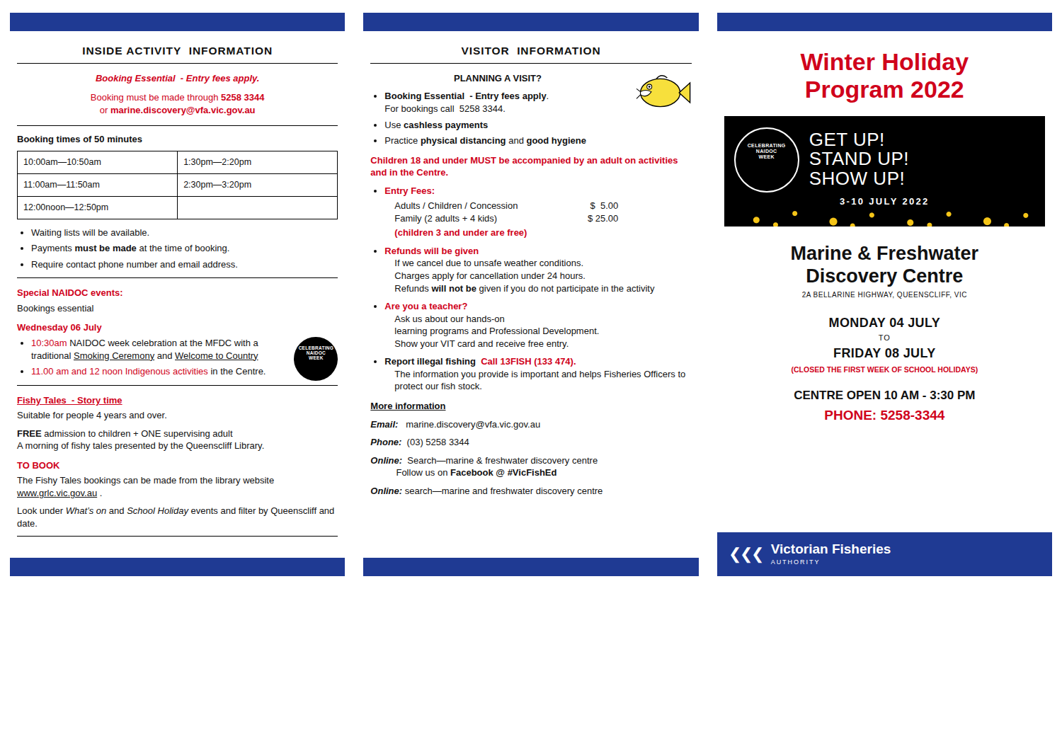Inside Activity Information
Booking Essential - Entry fees apply.
Booking must be made through 5258 3344
or marine.discovery@vfa.vic.gov.au
Booking times of 50 minutes
| 10:00am—10:50am | 1:30pm—2:20pm |
| 11:00am—11:50am | 2:30pm—3:20pm |
| 12:00noon—12:50pm | |
Waiting lists will be available.
Payments must be made at the time of booking.
Require contact phone number and email address.
Special NAIDOC events:
Bookings essential
Wednesday 06 July
CELEBRATING
NAIDOC
WEEK
10:30am NAIDOC week celebration at the MFDC with a traditional Smoking Ceremony and Welcome to Country
11.00 am and 12 noon Indigenous activities in the Centre.
Fishy Tales - Story time
Suitable for people 4 years and over.
FREE admission to children + ONE supervising adult
A morning of fishy tales presented by the Queenscliff Library.
TO BOOK
The Fishy Tales bookings can be made from the library website www.grlc.vic.gov.au .
Look under What’s on and School Holiday events and filter by Queenscliff and date.
Visitor Information
PLANNING A VISIT?
Booking Essential - Entry fees apply.
For bookings call 5258 3344.
Use cashless payments
Practice physical distancing and good hygiene
Children 18 and under MUST be accompanied by an adult on activities and in the Centre.
Entry Fees:
Adults / Children / Concession$ 5.00
Family (2 adults + 4 kids)$ 25.00
(children 3 and under are free)
Refunds will be given
If we cancel due to unsafe weather conditions.
Charges apply for cancellation under 24 hours.
Refunds will not be given if you do not participate in the activity
Are you a teacher?
Ask us about our hands-on
learning programs and Professional Development.
Show your VIT card and receive free entry.
Report illegal fishing Call 13FISH (133 474).
The information you provide is important and helps Fisheries Officers to protect our fish stock.
More information
Email: marine.discovery@vfa.vic.gov.au
Phone: (03) 5258 3344
Online: Search—marine & freshwater discovery centre
Follow us on Facebook @ #VicFishEd
Online: search—marine and freshwater discovery centre
Winter Holiday
Program 2022
CELEBRATING
NAIDOC
WEEK
Get Up!
Stand Up!
Show Up!
3-10 JULY 2022
Marine & Freshwater
Discovery Centre
2A BELLARINE HIGHWAY, QUEENSCLIFF, VIC
MONDAY 04 JULY
TO
FRIDAY 08 JULY
(CLOSED THE FIRST WEEK OF SCHOOL HOLIDAYS)
CENTRE OPEN 10 AM - 3:30 PM
PHONE: 5258-3344
❮❮❮ Victorian Fisheries
AUTHORITY